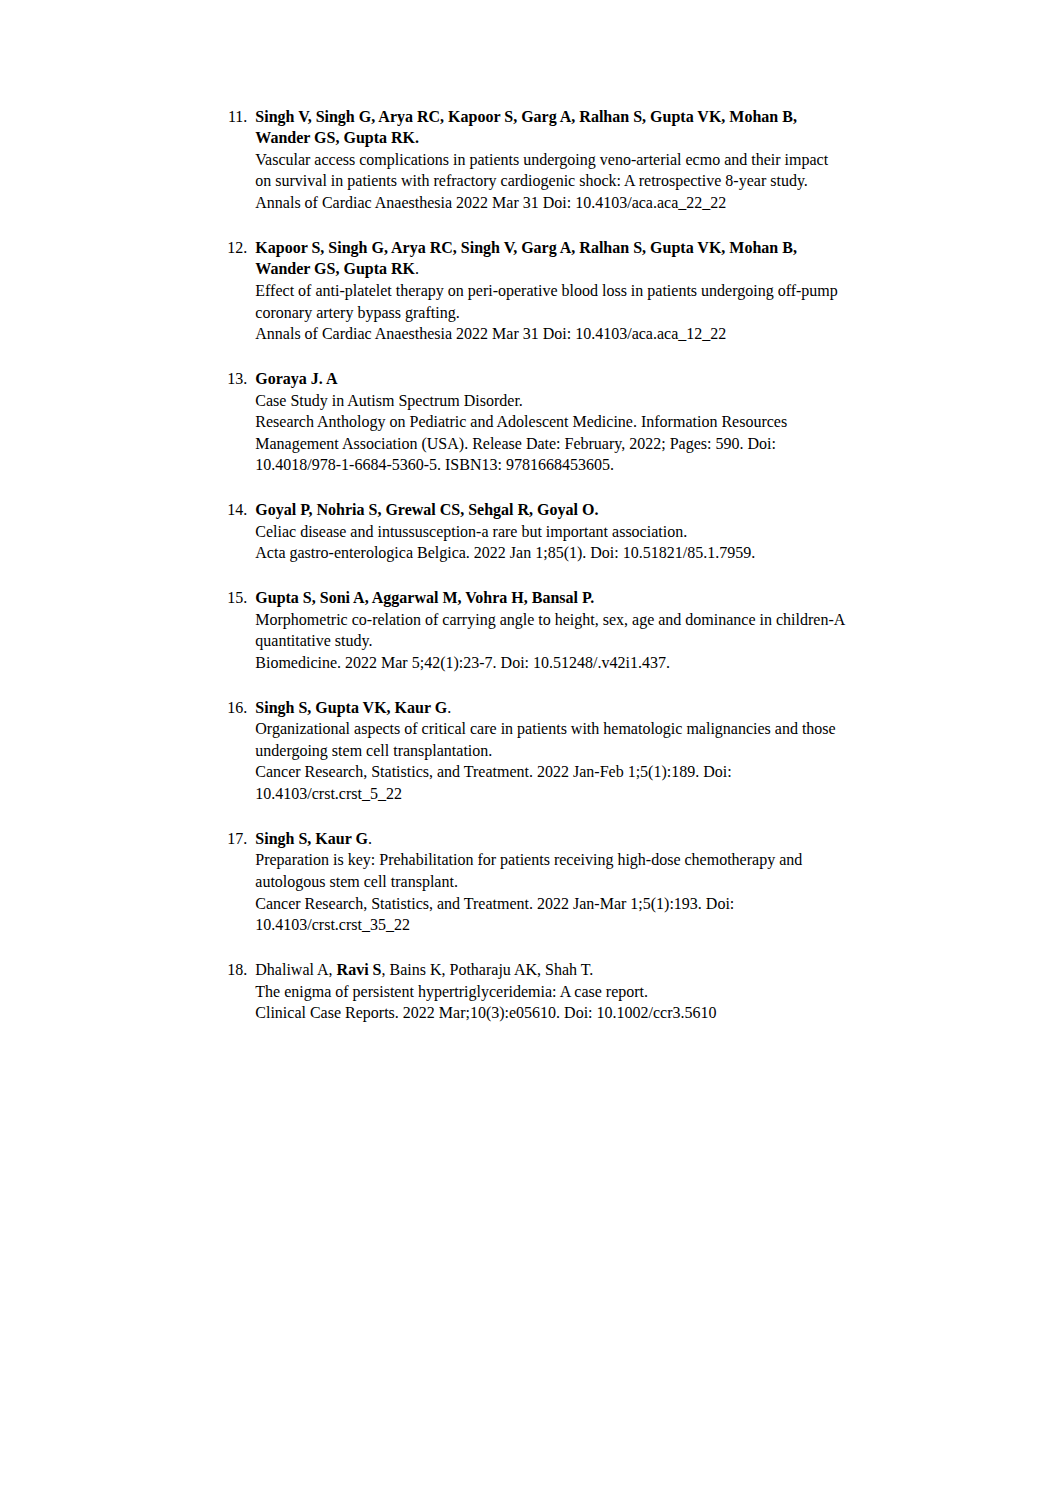11. Singh V, Singh G, Arya RC, Kapoor S, Garg A, Ralhan S, Gupta VK, Mohan B, Wander GS, Gupta RK. Vascular access complications in patients undergoing veno-arterial ecmo and their impact on survival in patients with refractory cardiogenic shock: A retrospective 8-year study. Annals of Cardiac Anaesthesia 2022 Mar 31 Doi: 10.4103/aca.aca_22_22
12. Kapoor S, Singh G, Arya RC, Singh V, Garg A, Ralhan S, Gupta VK, Mohan B, Wander GS, Gupta RK. Effect of anti-platelet therapy on peri-operative blood loss in patients undergoing off-pump coronary artery bypass grafting. Annals of Cardiac Anaesthesia 2022 Mar 31 Doi: 10.4103/aca.aca_12_22
13. Goraya J. A Case Study in Autism Spectrum Disorder. Research Anthology on Pediatric and Adolescent Medicine. Information Resources Management Association (USA). Release Date: February, 2022; Pages: 590. Doi: 10.4018/978-1-6684-5360-5. ISBN13: 9781668453605.
14. Goyal P, Nohria S, Grewal CS, Sehgal R, Goyal O. Celiac disease and intussusception-a rare but important association. Acta gastro-enterologica Belgica. 2022 Jan 1;85(1). Doi: 10.51821/85.1.7959.
15. Gupta S, Soni A, Aggarwal M, Vohra H, Bansal P. Morphometric co-relation of carrying angle to height, sex, age and dominance in children-A quantitative study. Biomedicine. 2022 Mar 5;42(1):23-7. Doi: 10.51248/.v42i1.437.
16. Singh S, Gupta VK, Kaur G. Organizational aspects of critical care in patients with hematologic malignancies and those undergoing stem cell transplantation. Cancer Research, Statistics, and Treatment. 2022 Jan-Feb 1;5(1):189. Doi: 10.4103/crst.crst_5_22
17. Singh S, Kaur G. Preparation is key: Prehabilitation for patients receiving high-dose chemotherapy and autologous stem cell transplant. Cancer Research, Statistics, and Treatment. 2022 Jan-Mar 1;5(1):193. Doi: 10.4103/crst.crst_35_22
18. Dhaliwal A, Ravi S, Bains K, Potharaju AK, Shah T. The enigma of persistent hypertriglyceridemia: A case report. Clinical Case Reports. 2022 Mar;10(3):e05610. Doi: 10.1002/ccr3.5610